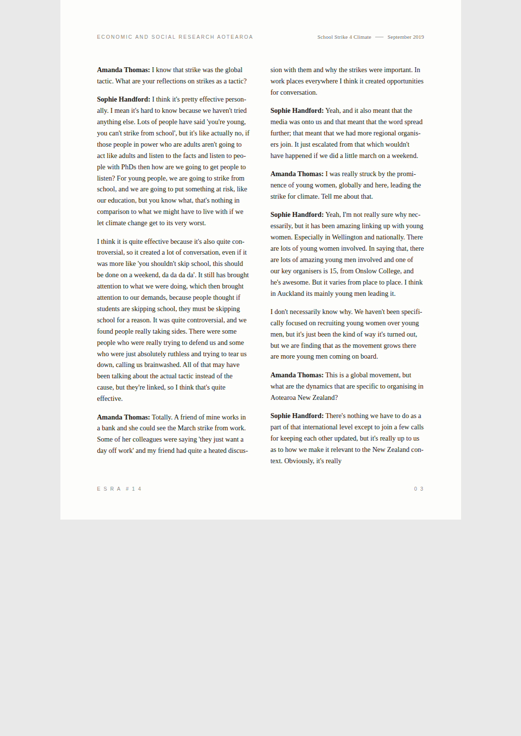Economic and Social Research Aotearoa
School Strike 4 Climate September 2019
Amanda Thomas: I know that strike was the global tactic. What are your reflections on strikes as a tactic?
Sophie Handford: I think it's pretty effective personally. I mean it's hard to know because we haven't tried anything else. Lots of people have said 'you're young, you can't strike from school', but it's like actually no, if those people in power who are adults aren't going to act like adults and listen to the facts and listen to people with PhDs then how are we going to get people to listen? For young people, we are going to strike from school, and we are going to put something at risk, like our education, but you know what, that's nothing in comparison to what we might have to live with if we let climate change get to its very worst.
I think it is quite effective because it's also quite controversial, so it created a lot of conversation, even if it was more like 'you shouldn't skip school, this should be done on a weekend, da da da da'. It still has brought attention to what we were doing, which then brought attention to our demands, because people thought if students are skipping school, they must be skipping school for a reason. It was quite controversial, and we found people really taking sides. There were some people who were really trying to defend us and some who were just absolutely ruthless and trying to tear us down, calling us brainwashed. All of that may have been talking about the actual tactic instead of the cause, but they're linked, so I think that's quite effective.
Amanda Thomas: Totally. A friend of mine works in a bank and she could see the March strike from work. Some of her colleagues were saying 'they just want a day off work' and my friend had quite a heated discussion with them and why the strikes were important. In work places everywhere I think it created opportunities for conversation.
Sophie Handford: Yeah, and it also meant that the media was onto us and that meant that the word spread further; that meant that we had more regional organisers join. It just escalated from that which wouldn't have happened if we did a little march on a weekend.
Amanda Thomas: I was really struck by the prominence of young women, globally and here, leading the strike for climate. Tell me about that.
Sophie Handford: Yeah, I'm not really sure why necessarily, but it has been amazing linking up with young women. Especially in Wellington and nationally. There are lots of young women involved. In saying that, there are lots of amazing young men involved and one of our key organisers is 15, from Onslow College, and he's awesome. But it varies from place to place. I think in Auckland its mainly young men leading it.
I don't necessarily know why. We haven't been specifically focused on recruiting young women over young men, but it's just been the kind of way it's turned out, but we are finding that as the movement grows there are more young men coming on board.
Amanda Thomas: This is a global movement, but what are the dynamics that are specific to organising in Aotearoa New Zealand?
Sophie Handford: There's nothing we have to do as a part of that international level except to join a few calls for keeping each other updated, but it's really up to us as to how we make it relevant to the New Zealand context. Obviously, it's really
E S R A # 1 4
0 3